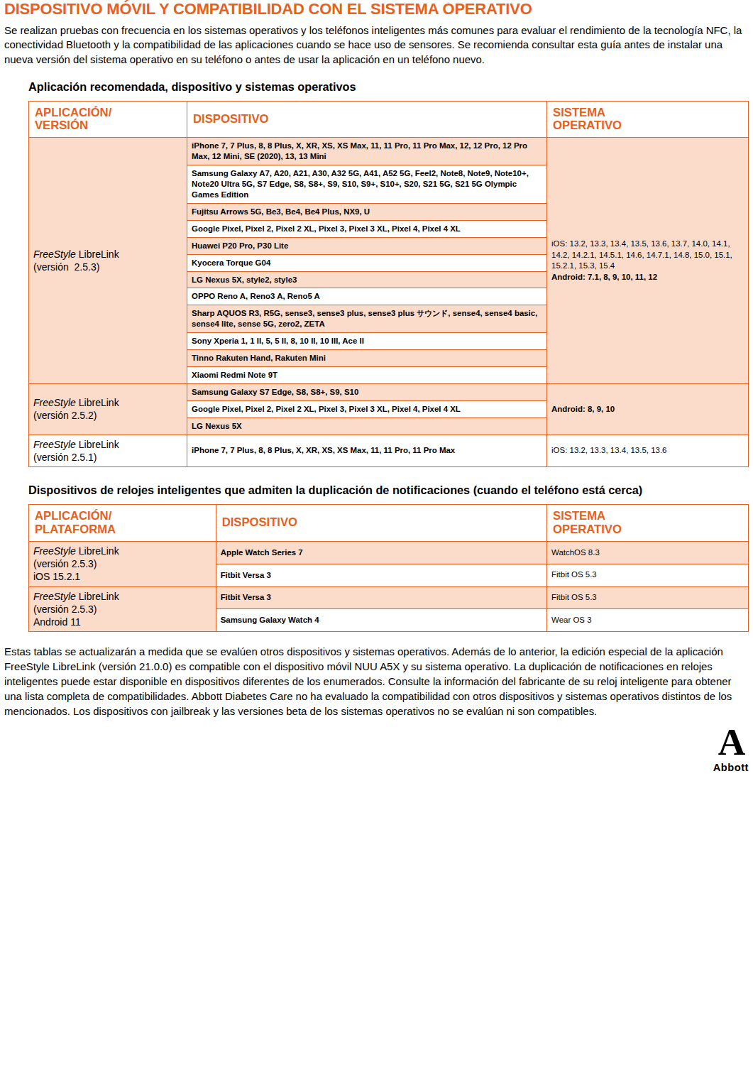DISPOSITIVO MÓVIL Y COMPATIBILIDAD CON EL SISTEMA OPERATIVO
Se realizan pruebas con frecuencia en los sistemas operativos y los teléfonos inteligentes más comunes para evaluar el rendimiento de la tecnología NFC, la conectividad Bluetooth y la compatibilidad de las aplicaciones cuando se hace uso de sensores. Se recomienda consultar esta guía antes de instalar una nueva versión del sistema operativo en su teléfono o antes de usar la aplicación en un teléfono nuevo.
Aplicación recomendada, dispositivo y sistemas operativos
| APLICACIÓN/ VERSIÓN | DISPOSITIVO | SISTEMA OPERATIVO |
| --- | --- | --- |
| FreeStyle LibreLink (versión 2.5.3) | iPhone 7, 7 Plus, 8, 8 Plus, X, XR, XS, XS Max, 11, 11 Pro, 11 Pro Max, 12, 12 Pro, 12 Pro Max, 12 Mini, SE (2020), 13, 13 Mini | iOS: 13.2, 13.3, 13.4, 13.5, 13.6, 13.7, 14.0, 14.1, 14.2, 14.2.1, 14.5.1, 14.6, 14.7.1, 14.8, 15.0, 15.1, 15.2.1, 15.3, 15.4 Android: 7.1, 8, 9, 10, 11, 12 |
| Samsung Galaxy A7, A20, A21, A30, A32 5G, A41, A52 5G, Feel2, Note8, Note9, Note10+, Note20 Ultra 5G, S7 Edge, S8, S8+, S9, S10, S9+, S10+, S20, S21 5G, S21 5G Olympic Games Edition |
| Fujitsu Arrows 5G, Be3, Be4, Be4 Plus, NX9, U |
| Google Pixel, Pixel 2, Pixel 2 XL, Pixel 3, Pixel 3 XL, Pixel 4, Pixel 4 XL |
| Huawei P20 Pro, P30 Lite |
| Kyocera Torque G04 |
| LG Nexus 5X, style2, style3 |
| OPPO Reno A, Reno3 A, Reno5 A |
| Sharp AQUOS R3, R5G, sense3, sense3 plus, sense3 plus サウンド, sense4, sense4 basic, sense4 lite, sense 5G, zero2, ZETA |
| Sony Xperia 1, 1 II, 5, 5 II, 8, 10 II, 10 III, Ace II |
| Tinno Rakuten Hand, Rakuten Mini |
| Xiaomi Redmi Note 9T |
| FreeStyle LibreLink (versión 2.5.2) | Samsung Galaxy S7 Edge, S8, S8+, S9, S10 | Android: 8, 9, 10 |
| Google Pixel, Pixel 2, Pixel 2 XL, Pixel 3, Pixel 3 XL, Pixel 4, Pixel 4 XL |
| LG Nexus 5X |
| FreeStyle LibreLink (versión 2.5.1) | iPhone 7, 7 Plus, 8, 8 Plus, X, XR, XS, XS Max, 11, 11 Pro, 11 Pro Max | iOS: 13.2, 13.3, 13.4, 13.5, 13.6 |
Dispositivos de relojes inteligentes que admiten la duplicación de notificaciones (cuando el teléfono está cerca)
| APLICACIÓN/ PLATAFORMA | DISPOSITIVO | SISTEMA OPERATIVO |
| --- | --- | --- |
| FreeStyle LibreLink (versión 2.5.3) iOS 15.2.1 | Apple Watch Series 7 | WatchOS 8.3 |
| Fitbit Versa 3 | Fitbit OS 5.3 |
| FreeStyle LibreLink (versión 2.5.3) Android 11 | Fitbit Versa 3 | Fitbit OS 5.3 |
| Samsung Galaxy Watch 4 | Wear OS 3 |
Estas tablas se actualizarán a medida que se evalúen otros dispositivos y sistemas operativos. Además de lo anterior, la edición especial de la aplicación FreeStyle LibreLink (versión 21.0.0) es compatible con el dispositivo móvil NUU A5X y su sistema operativo. La duplicación de notificaciones en relojes inteligentes puede estar disponible en dispositivos diferentes de los enumerados. Consulte la información del fabricante de su reloj inteligente para obtener una lista completa de compatibilidades. Abbott Diabetes Care no ha evaluado la compatibilidad con otros dispositivos y sistemas operativos distintos de los mencionados. Los dispositivos con jailbreak y las versiones beta de los sistemas operativos no se evalúan ni son compatibles.
A Abbott